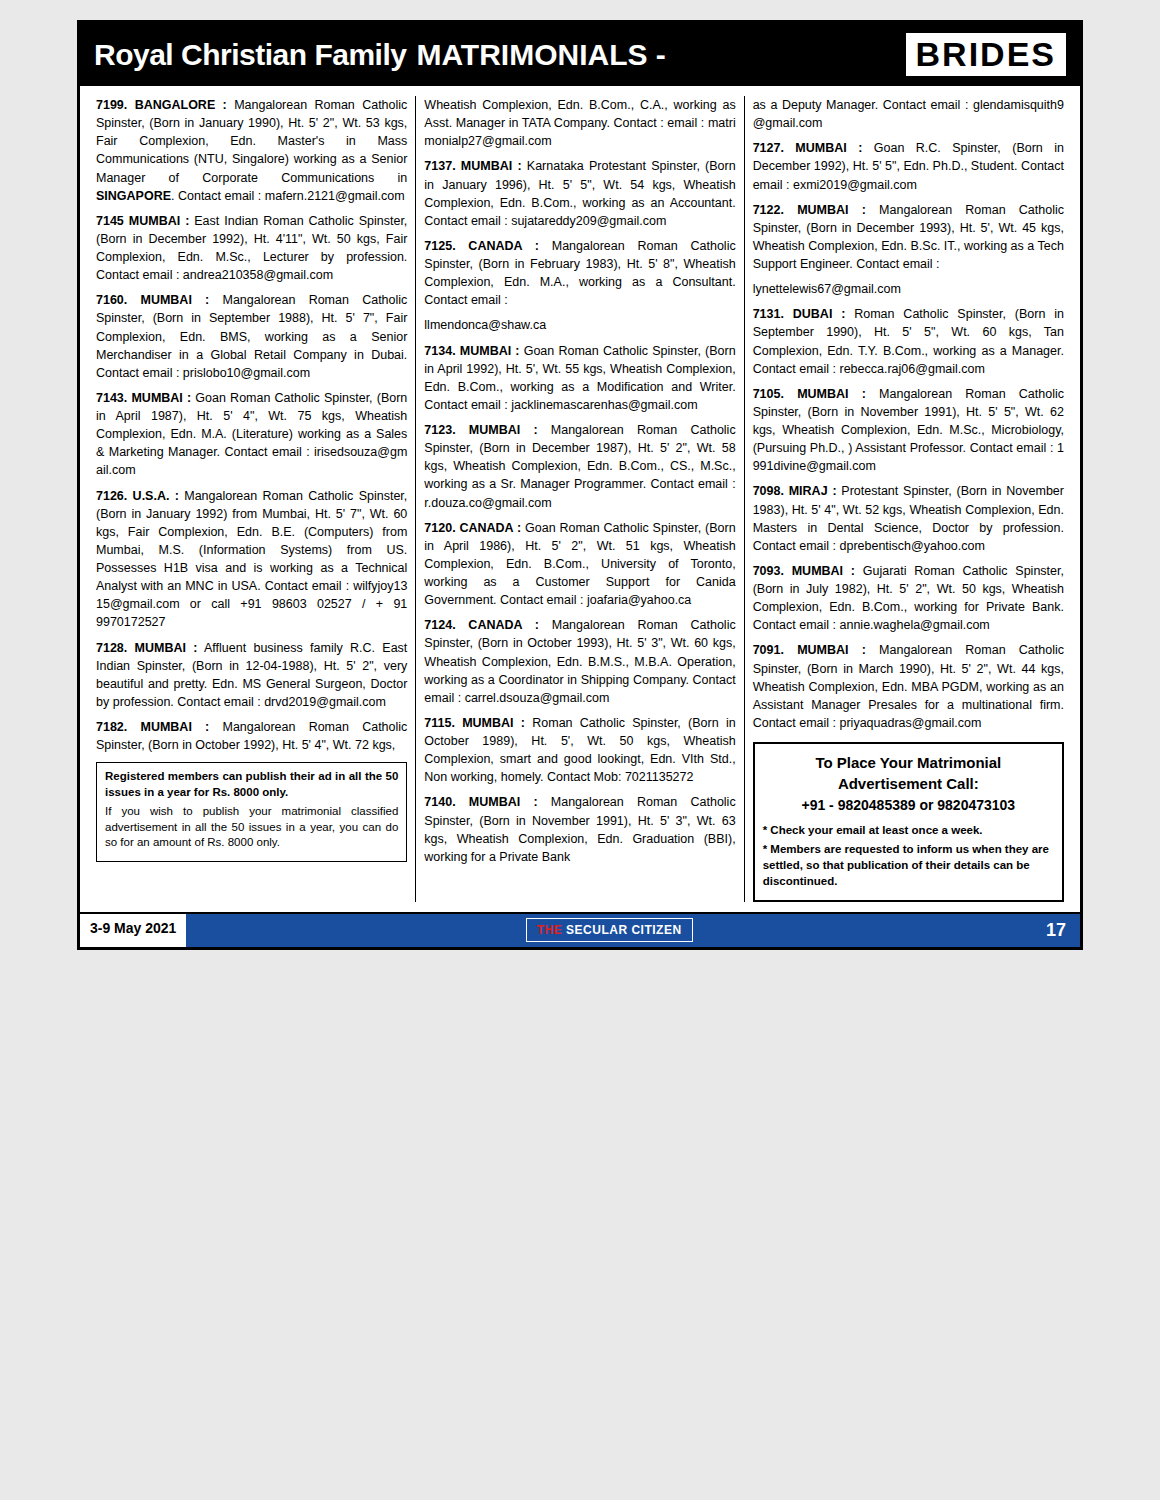Royal Christian Family
MATRIMONIALS - BRIDES
7199. BANGALORE : Mangalorean Roman Catholic Spinster, (Born in January 1990), Ht. 5' 2", Wt. 53 kgs, Fair Complexion, Edn. Master's in Mass Communications (NTU, Singalore) working as a Senior Manager of Corporate Communications in SINGAPORE. Contact email : mafern.2121@gmail.com
7145 MUMBAI : East Indian Roman Catholic Spinster, (Born in December 1992), Ht. 4'11", Wt. 50 kgs, Fair Complexion, Edn. M.Sc., Lecturer by profession. Contact email : andrea210358@gmail.com
7160. MUMBAI : Mangalorean Roman Catholic Spinster, (Born in September 1988), Ht. 5' 7", Fair Complexion, Edn. BMS, working as a Senior Merchandiser in a Global Retail Company in Dubai. Contact email : prislobo10@gmail.com
7143. MUMBAI : Goan Roman Catholic Spinster, (Born in April 1987), Ht. 5' 4", Wt. 75 kgs, Wheatish Complexion, Edn. M.A. (Literature) working as a Sales & Marketing Manager. Contact email : irisedsouza@gmail.com
7126. U.S.A. : Mangalorean Roman Catholic Spinster, (Born in January 1992) from Mumbai, Ht. 5' 7", Wt. 60 kgs, Fair Complexion, Edn. B.E. (Computers) from Mumbai, M.S. (Information Systems) from US. Possesses H1B visa and is working as a Technical Analyst with an MNC in USA. Contact email : wilfyjoy1315@gmail.com or call +91 98603 02527 / + 91 9970172527
7128. MUMBAI : Affluent business family R.C. East Indian Spinster, (Born in 12-04-1988), Ht. 5' 2", very beautiful and pretty. Edn. MS General Surgeon, Doctor by profession. Contact email : drvd2019@gmail.com
7182. MUMBAI : Mangalorean Roman Catholic Spinster, (Born in October 1992), Ht. 5' 4", Wt. 72 kgs,
Registered members can publish their ad in all the 50 issues in a year for Rs. 8000 only.
If you wish to publish your matrimonial classified advertisement in all the 50 issues in a year, you can do so for an amount of Rs. 8000 only.
Wheatish Complexion, Edn. B.Com., C.A., working as Asst. Manager in TATA Company. Contact : email : matrimonialp27@gmail.com
7137. MUMBAI : Karnataka Protestant Spinster, (Born in January 1996), Ht. 5' 5", Wt. 54 kgs, Wheatish Complexion, Edn. B.Com., working as an Accountant. Contact email : sujatareddy209@gmail.com
7125. CANADA : Mangalorean Roman Catholic Spinster, (Born in February 1983), Ht. 5' 8", Wheatish Complexion, Edn. M.A., working as a Consultant. Contact email :
llmendonca@shaw.ca
7134. MUMBAI : Goan Roman Catholic Spinster, (Born in April 1992), Ht. 5', Wt. 55 kgs, Wheatish Complexion, Edn. B.Com., working as a Modification and Writer. Contact email : jacklinemascarenhas@gmail.com
7123. MUMBAI : Mangalorean Roman Catholic Spinster, (Born in December 1987), Ht. 5' 2", Wt. 58 kgs, Wheatish Complexion, Edn. B.Com., CS., M.Sc., working as a Sr. Manager Programmer. Contact email : r.douza.co@gmail.com
7120. CANADA : Goan Roman Catholic Spinster, (Born in April 1986), Ht. 5' 2", Wt. 51 kgs, Wheatish Complexion, Edn. B.Com., University of Toronto, working as a Customer Support for Canida Government. Contact email : joafaria@yahoo.ca
7124. CANADA : Mangalorean Roman Catholic Spinster, (Born in October 1993), Ht. 5' 3", Wt. 60 kgs, Wheatish Complexion, Edn. B.M.S., M.B.A. Operation, working as a Coordinator in Shipping Company. Contact email : carrel.dsouza@gmail.com
7115. MUMBAI : Roman Catholic Spinster, (Born in October 1989), Ht. 5', Wt. 50 kgs, Wheatish Complexion, smart and good lookingt, Edn. VIth Std., Non working, homely. Contact Mob: 7021135272
7140. MUMBAI : Mangalorean Roman Catholic Spinster, (Born in November 1991), Ht. 5' 3", Wt. 63 kgs, Wheatish Complexion, Edn. Graduation (BBI), working for a Private Bank
as a Deputy Manager. Contact email : glendamisquith9@gmail.com
7127. MUMBAI : Goan R.C. Spinster, (Born in December 1992), Ht. 5' 5", Edn. Ph.D., Student. Contact email : exmi2019@gmail.com
7122. MUMBAI : Mangalorean Roman Catholic Spinster, (Born in December 1993), Ht. 5', Wt. 45 kgs, Wheatish Complexion, Edn. B.Sc. IT., working as a Tech Support Engineer. Contact email :
lynettelewis67@gmail.com
7131. DUBAI : Roman Catholic Spinster, (Born in September 1990), Ht. 5' 5", Wt. 60 kgs, Tan Complexion, Edn. T.Y. B.Com., working as a Manager. Contact email : rebecca.raj06@gmail.com
7105. MUMBAI : Mangalorean Roman Catholic Spinster, (Born in November 1991), Ht. 5' 5", Wt. 62 kgs, Wheatish Complexion, Edn. M.Sc., Microbiology, (Pursuing Ph.D., ) Assistant Professor. Contact email : 1991divine@gmail.com
7098. MIRAJ : Protestant Spinster, (Born in November 1983), Ht. 5' 4", Wt. 52 kgs, Wheatish Complexion, Edn. Masters in Dental Science, Doctor by profession. Contact email : dprebentisch@yahoo.com
7093. MUMBAI : Gujarati Roman Catholic Spinster, (Born in July 1982), Ht. 5' 2", Wt. 50 kgs, Wheatish Complexion, Edn. B.Com., working for Private Bank. Contact email : annie.waghela@gmail.com
7091. MUMBAI : Mangalorean Roman Catholic Spinster, (Born in March 1990), Ht. 5' 2", Wt. 44 kgs, Wheatish Complexion, Edn. MBA PGDM, working as an Assistant Manager Presales for a multinational firm. Contact email : priyaquadras@gmail.com
To Place Your Matrimonial Advertisement Call: +91 - 9820485389 or 9820473103
* Check your email at least once a week.
* Members are requested to inform us when they are settled, so that publication of their details can be discontinued.
3-9 May 2021
THE SECULAR CITIZEN
17